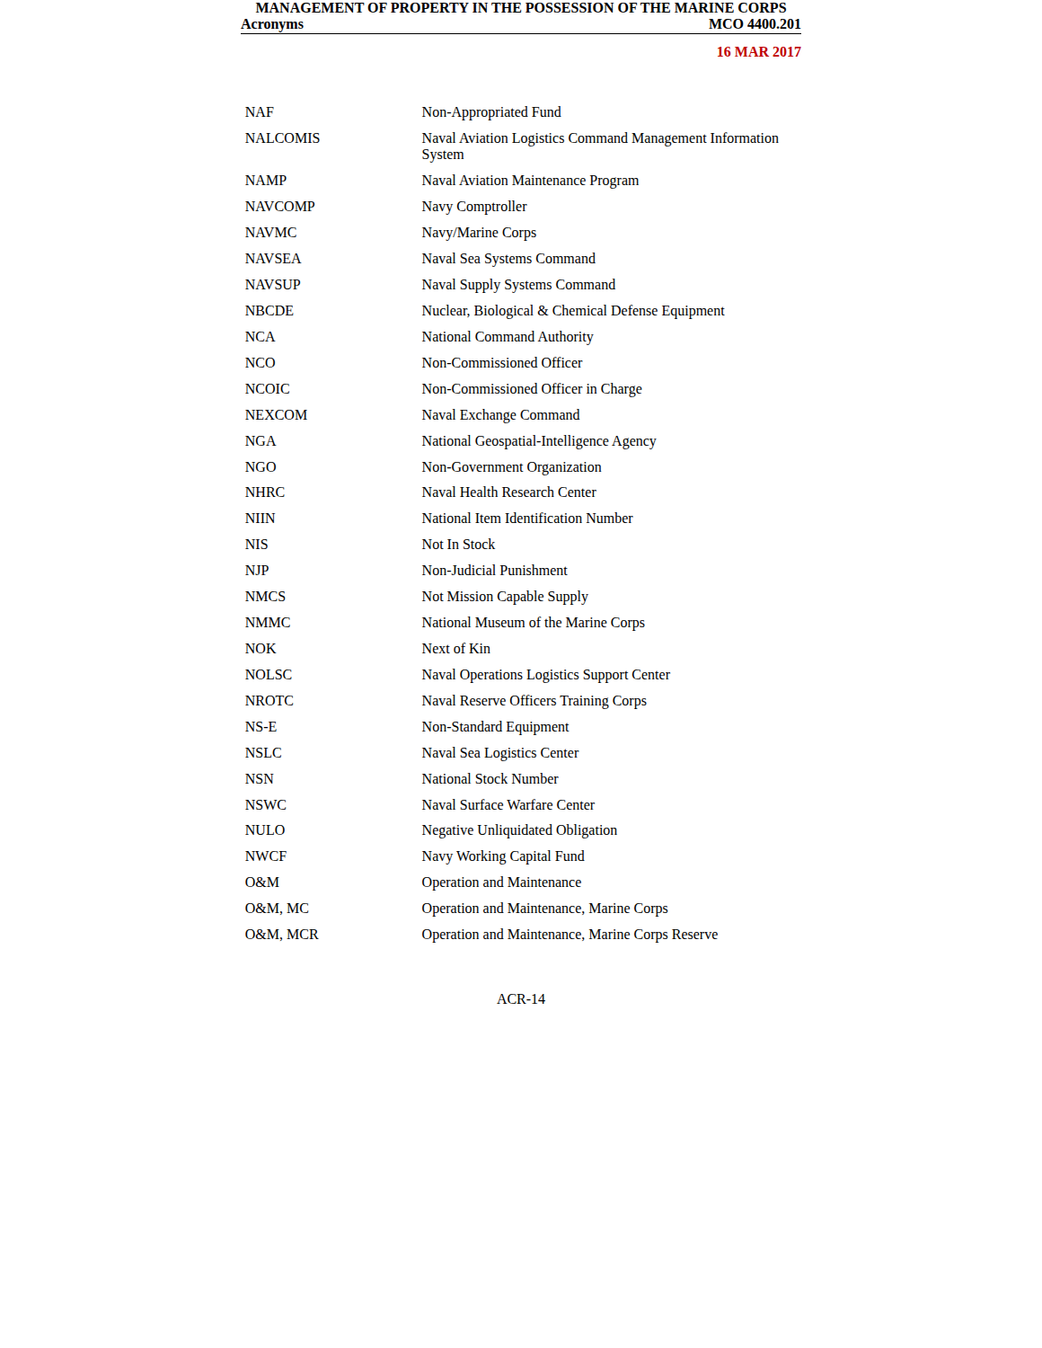MANAGEMENT OF PROPERTY IN THE POSSESSION OF THE MARINE CORPS
Acronyms MCO 4400.201
16 MAR 2017
| NAF | Non-Appropriated Fund |
| NALCOMIS | Naval Aviation Logistics Command Management Information System |
| NAMP | Naval Aviation Maintenance Program |
| NAVCOMP | Navy Comptroller |
| NAVMC | Navy/Marine Corps |
| NAVSEA | Naval Sea Systems Command |
| NAVSUP | Naval Supply Systems Command |
| NBCDE | Nuclear, Biological & Chemical Defense Equipment |
| NCA | National Command Authority |
| NCO | Non-Commissioned Officer |
| NCOIC | Non-Commissioned Officer in Charge |
| NEXCOM | Naval Exchange Command |
| NGA | National Geospatial-Intelligence Agency |
| NGO | Non-Government Organization |
| NHRC | Naval Health Research Center |
| NIIN | National Item Identification Number |
| NIS | Not In Stock |
| NJP | Non-Judicial Punishment |
| NMCS | Not Mission Capable Supply |
| NMMC | National Museum of the Marine Corps |
| NOK | Next of Kin |
| NOLSC | Naval Operations Logistics Support Center |
| NROTC | Naval Reserve Officers Training Corps |
| NS-E | Non-Standard Equipment |
| NSLC | Naval Sea Logistics Center |
| NSN | National Stock Number |
| NSWC | Naval Surface Warfare Center |
| NULO | Negative Unliquidated Obligation |
| NWCF | Navy Working Capital Fund |
| O&M | Operation and Maintenance |
| O&M, MC | Operation and Maintenance, Marine Corps |
| O&M, MCR | Operation and Maintenance, Marine Corps Reserve |
ACR-14